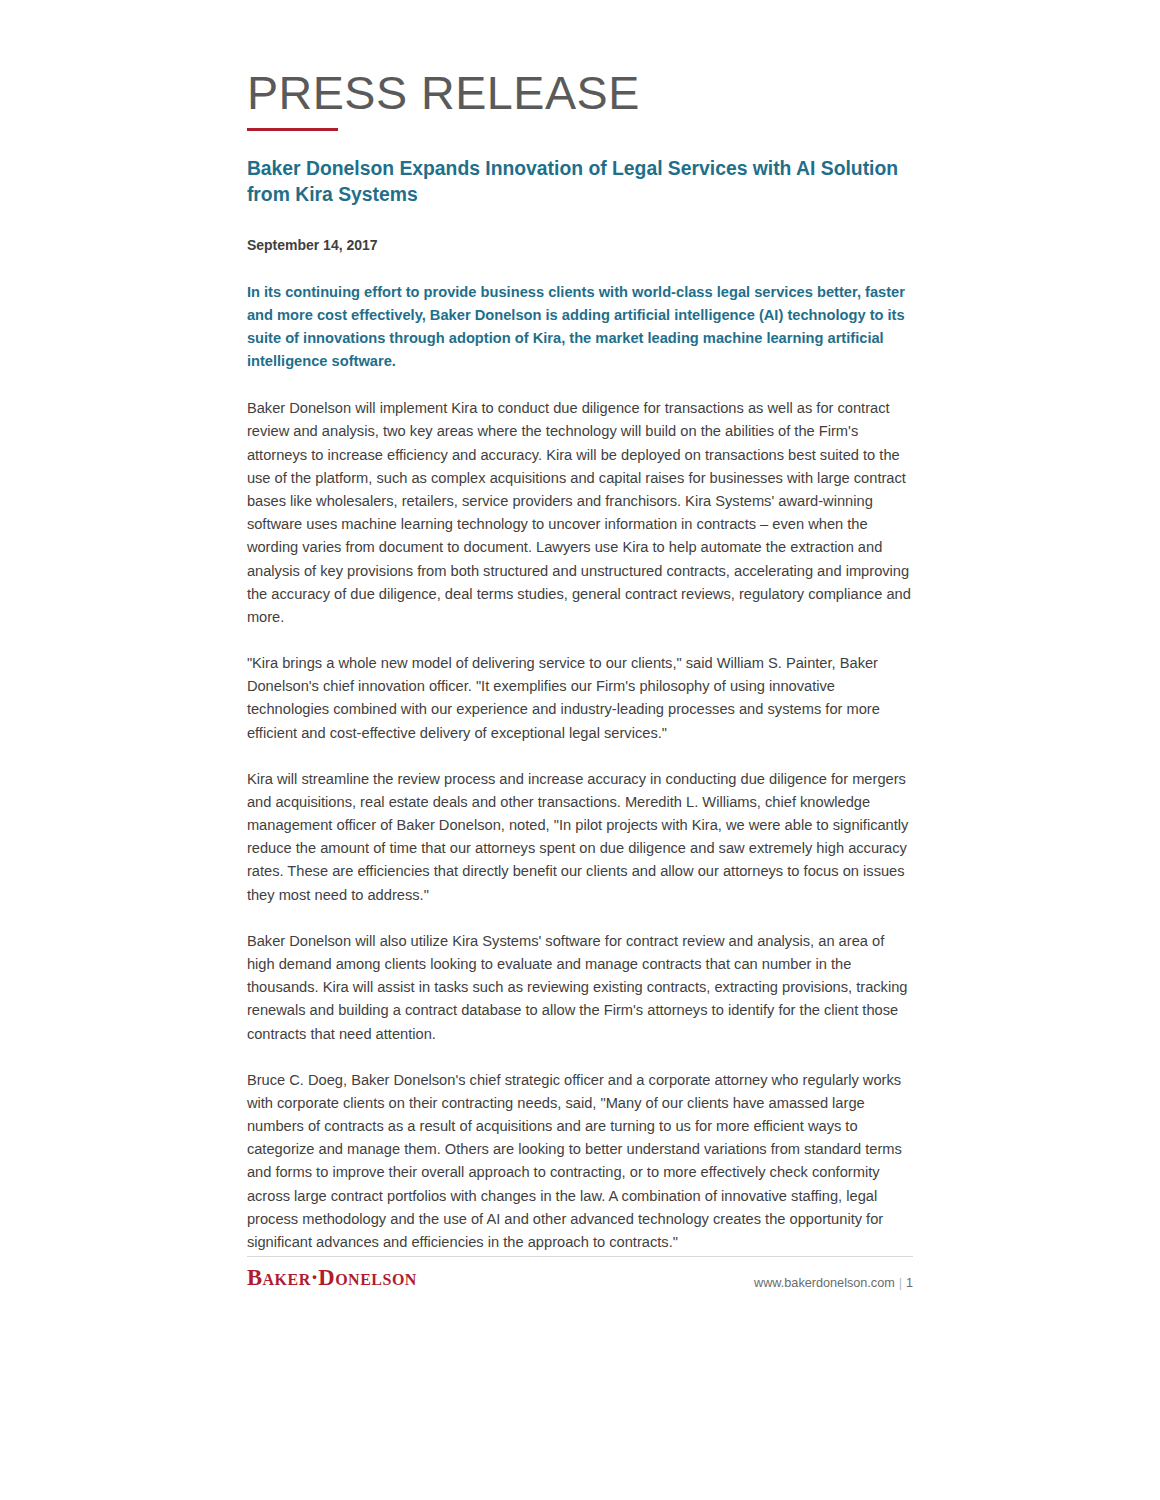PRESS RELEASE
Baker Donelson Expands Innovation of Legal Services with AI Solution from Kira Systems
September 14, 2017
In its continuing effort to provide business clients with world-class legal services better, faster and more cost effectively, Baker Donelson is adding artificial intelligence (AI) technology to its suite of innovations through adoption of Kira, the market leading machine learning artificial intelligence software.
Baker Donelson will implement Kira to conduct due diligence for transactions as well as for contract review and analysis, two key areas where the technology will build on the abilities of the Firm's attorneys to increase efficiency and accuracy. Kira will be deployed on transactions best suited to the use of the platform, such as complex acquisitions and capital raises for businesses with large contract bases like wholesalers, retailers, service providers and franchisors. Kira Systems' award-winning software uses machine learning technology to uncover information in contracts – even when the wording varies from document to document. Lawyers use Kira to help automate the extraction and analysis of key provisions from both structured and unstructured contracts, accelerating and improving the accuracy of due diligence, deal terms studies, general contract reviews, regulatory compliance and more.
"Kira brings a whole new model of delivering service to our clients," said William S. Painter, Baker Donelson's chief innovation officer. "It exemplifies our Firm's philosophy of using innovative technologies combined with our experience and industry-leading processes and systems for more efficient and cost-effective delivery of exceptional legal services."
Kira will streamline the review process and increase accuracy in conducting due diligence for mergers and acquisitions, real estate deals and other transactions. Meredith L. Williams, chief knowledge management officer of Baker Donelson, noted, "In pilot projects with Kira, we were able to significantly reduce the amount of time that our attorneys spent on due diligence and saw extremely high accuracy rates. These are efficiencies that directly benefit our clients and allow our attorneys to focus on issues they most need to address."
Baker Donelson will also utilize Kira Systems' software for contract review and analysis, an area of high demand among clients looking to evaluate and manage contracts that can number in the thousands. Kira will assist in tasks such as reviewing existing contracts, extracting provisions, tracking renewals and building a contract database to allow the Firm's attorneys to identify for the client those contracts that need attention.
Bruce C. Doeg, Baker Donelson's chief strategic officer and a corporate attorney who regularly works with corporate clients on their contracting needs, said, "Many of our clients have amassed large numbers of contracts as a result of acquisitions and are turning to us for more efficient ways to categorize and manage them. Others are looking to better understand variations from standard terms and forms to improve their overall approach to contracting, or to more effectively check conformity across large contract portfolios with changes in the law. A combination of innovative staffing, legal process methodology and the use of AI and other advanced technology creates the opportunity for significant advances and efficiencies in the approach to contracts."
Baker·Donelson
www.bakerdonelson.com|1